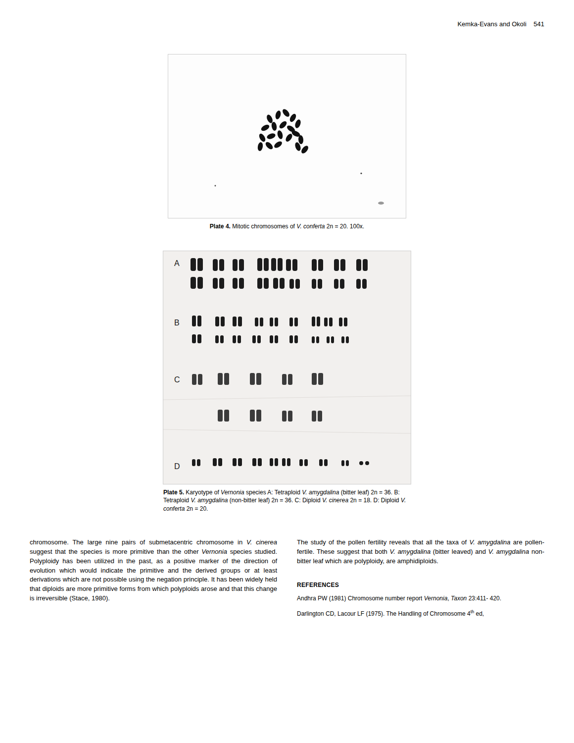Kemka-Evans and Okoli 541
Plate 4. Mitotic chromosomes of V. conferta 2n = 20. 100x.
A B C D
Plate 5. Karyotype of Vernonia species A: Tetraploid V. amygdalina (bitter leaf) 2n = 36. B: Tetraploid V. amygdalina (non-bitter leaf) 2n = 36. C: Diploid V. cinerea 2n = 18. D: Diploid V. conferta 2n = 20.
chromosome. The large nine pairs of submetacentric chromosome in V. cinerea suggest that the species is more primitive than the other Vernonia species studied. Polyploidy has been utilized in the past, as a positive marker of the direction of evolution which would indicate the primitive and the derived groups or at least derivations which are not possible using the negation principle. It has been widely held that diploids are more primitive forms from which polyploids arose and that this change is irreversible (Stace, 1980).
The study of the pollen fertility reveals that all the taxa of V. amygdalina are pollen-fertile. These suggest that both V. amygdalina (bitter leaved) and V. amygdalina non-bitter leaf which are polyploidy, are amphidiploids.
REFERENCES
Andhra PW (1981) Chromosome number report Vernonia, Taxon 23:411- 420.
Darlington CD, Lacour LF (1975). The Handling of Chromosome 4th ed,